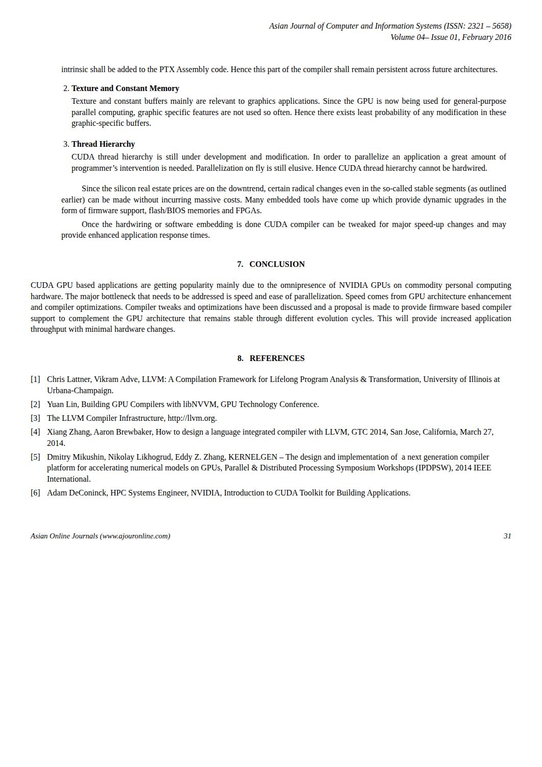Asian Journal of Computer and Information Systems (ISSN: 2321 – 5658)
Volume 04– Issue 01, February 2016
intrinsic shall be added to the PTX Assembly code. Hence this part of the compiler shall remain persistent across future architectures.
Texture and Constant Memory
Texture and constant buffers mainly are relevant to graphics applications. Since the GPU is now being used for general-purpose parallel computing, graphic specific features are not used so often. Hence there exists least probability of any modification in these graphic-specific buffers.
Thread Hierarchy
CUDA thread hierarchy is still under development and modification. In order to parallelize an application a great amount of programmer’s intervention is needed. Parallelization on fly is still elusive. Hence CUDA thread hierarchy cannot be hardwired.
Since the silicon real estate prices are on the downtrend, certain radical changes even in the so-called stable segments (as outlined earlier) can be made without incurring massive costs. Many embedded tools have come up which provide dynamic upgrades in the form of firmware support, flash/BIOS memories and FPGAs.
Once the hardwiring or software embedding is done CUDA compiler can be tweaked for major speed-up changes and may provide enhanced application response times.
7. CONCLUSION
CUDA GPU based applications are getting popularity mainly due to the omnipresence of NVIDIA GPUs on commodity personal computing hardware. The major bottleneck that needs to be addressed is speed and ease of parallelization. Speed comes from GPU architecture enhancement and compiler optimizations. Compiler tweaks and optimizations have been discussed and a proposal is made to provide firmware based compiler support to complement the GPU architecture that remains stable through different evolution cycles. This will provide increased application throughput with minimal hardware changes.
8. REFERENCES
| [1] | Chris Lattner, Vikram Adve, LLVM: A Compilation Framework for Lifelong Program Analysis & Transformation, University of Illinois at Urbana-Champaign. |
| [2] | Yuan Lin, Building GPU Compilers with libNVVM, GPU Technology Conference. |
| [3] | The LLVM Compiler Infrastructure, http://llvm.org. |
| [4] | Xiang Zhang, Aaron Brewbaker, How to design a language integrated compiler with LLVM, GTC 2014, San Jose, California, March 27, 2014. |
| [5] | Dmitry Mikushin, Nikolay Likhogrud, Eddy Z. Zhang, KERNELGEN – The design and implementation of a next generation compiler platform for accelerating numerical models on GPUs, Parallel & Distributed Processing Symposium Workshops (IPDPSW), 2014 IEEE International. |
| [6] | Adam DeConinck, HPC Systems Engineer, NVIDIA, Introduction to CUDA Toolkit for Building Applications. |
Asian Online Journals (www.ajouronline.com) 31